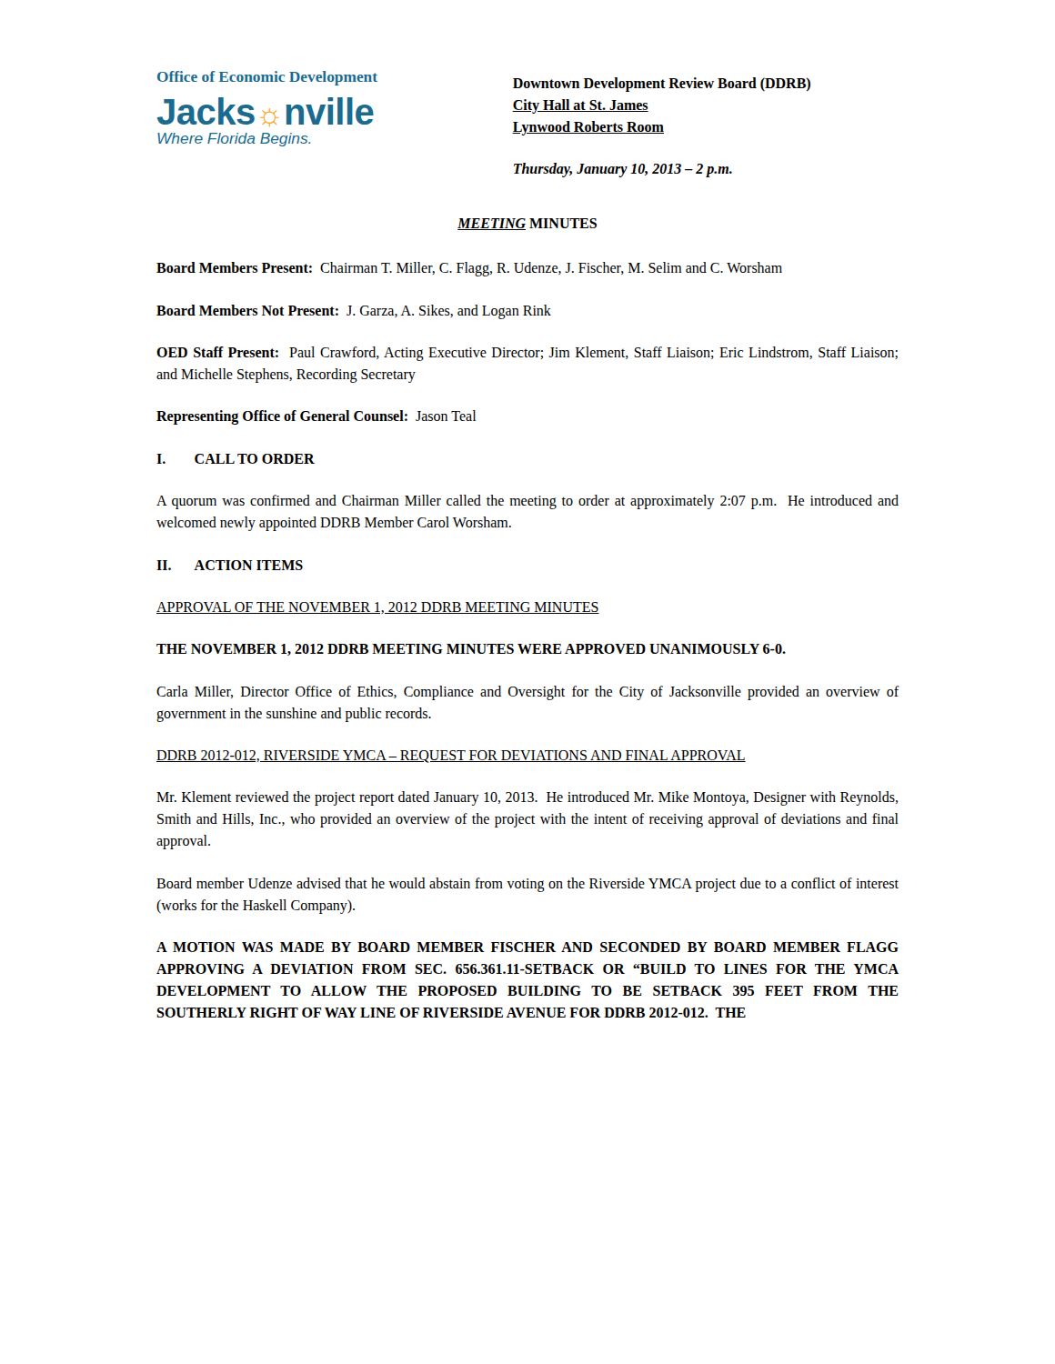Office of Economic Development
Jacks☼nville
Where Florida Begins.
Downtown Development Review Board (DDRB)
City Hall at St. James
Lynwood Roberts Room
Thursday, January 10, 2013 – 2 p.m.
MEETING MINUTES
Board Members Present: Chairman T. Miller, C. Flagg, R. Udenze, J. Fischer, M. Selim and C. Worsham
Board Members Not Present: J. Garza, A. Sikes, and Logan Rink
OED Staff Present: Paul Crawford, Acting Executive Director; Jim Klement, Staff Liaison; Eric Lindstrom, Staff Liaison; and Michelle Stephens, Recording Secretary
Representing Office of General Counsel: Jason Teal
I. CALL TO ORDER
A quorum was confirmed and Chairman Miller called the meeting to order at approximately 2:07 p.m. He introduced and welcomed newly appointed DDRB Member Carol Worsham.
II. ACTION ITEMS
APPROVAL OF THE NOVEMBER 1, 2012 DDRB MEETING MINUTES
THE NOVEMBER 1, 2012 DDRB MEETING MINUTES WERE APPROVED UNANIMOUSLY 6-0.
Carla Miller, Director Office of Ethics, Compliance and Oversight for the City of Jacksonville provided an overview of government in the sunshine and public records.
DDRB 2012-012, RIVERSIDE YMCA – REQUEST FOR DEVIATIONS AND FINAL APPROVAL
Mr. Klement reviewed the project report dated January 10, 2013. He introduced Mr. Mike Montoya, Designer with Reynolds, Smith and Hills, Inc., who provided an overview of the project with the intent of receiving approval of deviations and final approval.
Board member Udenze advised that he would abstain from voting on the Riverside YMCA project due to a conflict of interest (works for the Haskell Company).
A MOTION WAS MADE BY BOARD MEMBER FISCHER AND SECONDED BY BOARD MEMBER FLAGG APPROVING A DEVIATION FROM SEC. 656.361.11-SETBACK OR “BUILD TO LINES FOR THE YMCA DEVELOPMENT TO ALLOW THE PROPOSED BUILDING TO BE SETBACK 395 FEET FROM THE SOUTHERLY RIGHT OF WAY LINE OF RIVERSIDE AVENUE FOR DDRB 2012-012. THE